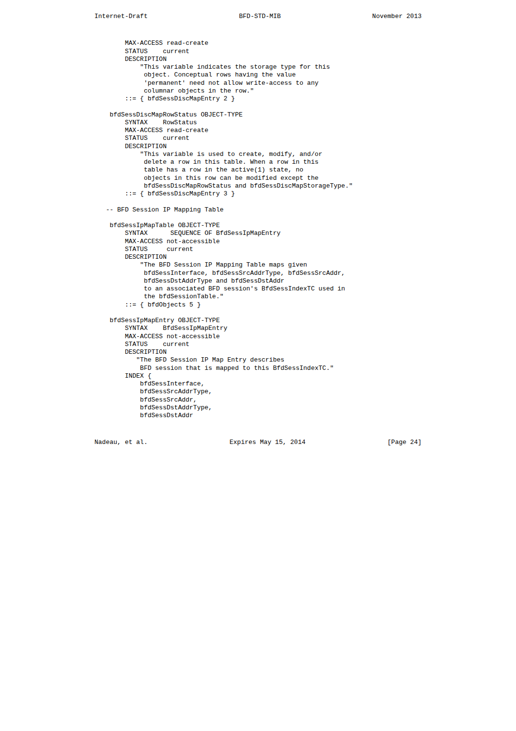Internet-Draft BFD-STD-MIB November 2013
        MAX-ACCESS read-create
        STATUS    current
        DESCRIPTION
            "This variable indicates the storage type for this
             object. Conceptual rows having the value
             'permanent' need not allow write-access to any
             columnar objects in the row."
        ::= { bfdSessDiscMapEntry 2 }

    bfdSessDiscMapRowStatus OBJECT-TYPE
        SYNTAX    RowStatus
        MAX-ACCESS read-create
        STATUS    current
        DESCRIPTION
            "This variable is used to create, modify, and/or
             delete a row in this table. When a row in this
             table has a row in the active(1) state, no
             objects in this row can be modified except the
             bfdSessDiscMapRowStatus and bfdSessDiscMapStorageType."
        ::= { bfdSessDiscMapEntry 3 }

   -- BFD Session IP Mapping Table

    bfdSessIpMapTable OBJECT-TYPE
        SYNTAX      SEQUENCE OF BfdSessIpMapEntry
        MAX-ACCESS not-accessible
        STATUS     current
        DESCRIPTION
            "The BFD Session IP Mapping Table maps given
             bfdSessInterface, bfdSessSrcAddrType, bfdSessSrcAddr,
             bfdSessDstAddrType and bfdSessDstAddr
             to an associated BFD session's BfdSessIndexTC used in
             the bfdSessionTable."
        ::= { bfdObjects 5 }

    bfdSessIpMapEntry OBJECT-TYPE
        SYNTAX    BfdSessIpMapEntry
        MAX-ACCESS not-accessible
        STATUS    current
        DESCRIPTION
           "The BFD Session IP Map Entry describes
            BFD session that is mapped to this BfdSessIndexTC."
        INDEX {
            bfdSessInterface,
            bfdSessSrcAddrType,
            bfdSessSrcAddr,
            bfdSessDstAddrType,
            bfdSessDstAddr
Nadeau, et al. Expires May 15, 2014 [Page 24]